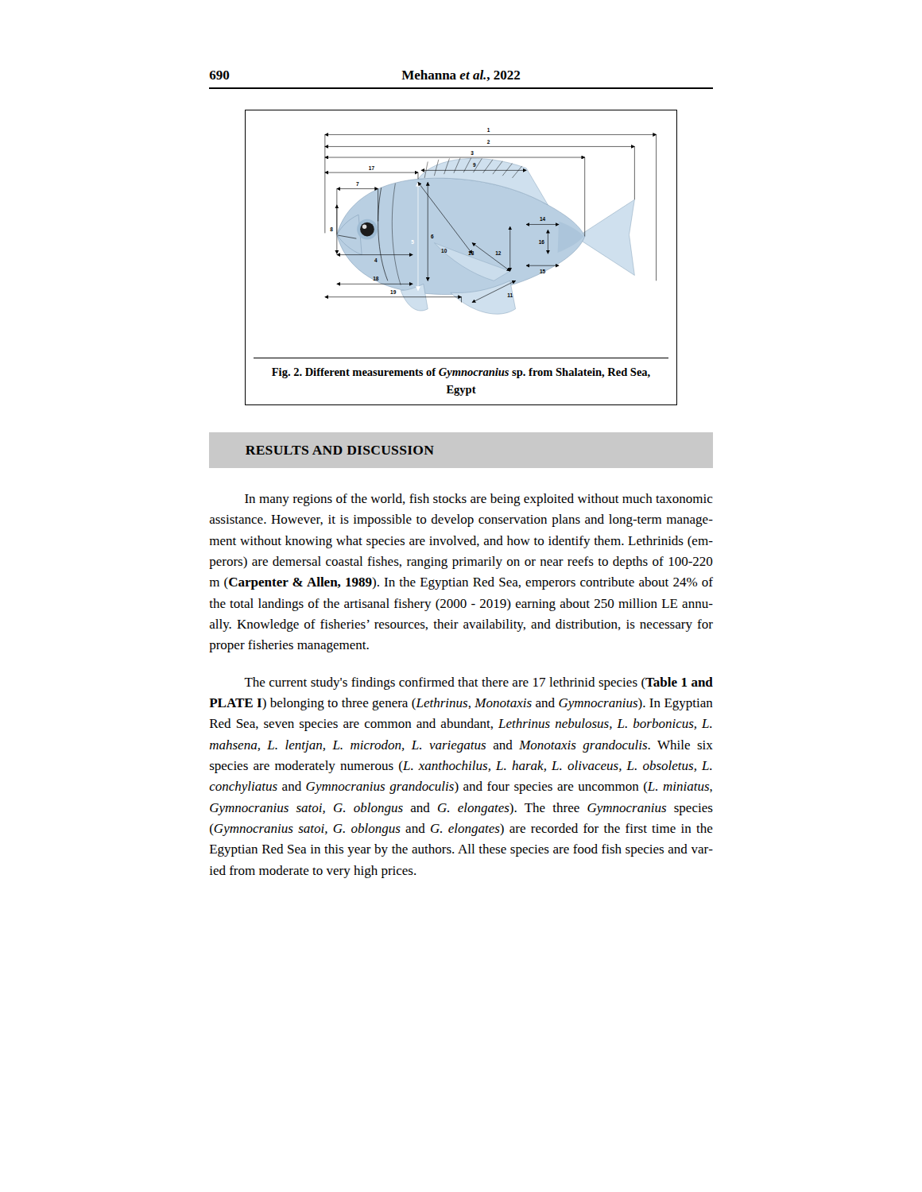690
Mehanna et al., 2022
1 2 3 17 7 8 5 6 4 9 10 13 12 14 16 15 11 18 19
Fig. 2. Different measurements of Gymnocranius sp. from Shalatein, Red Sea, Egypt
RESULTS AND DISCUSSION
In many regions of the world, fish stocks are being exploited without much taxonomic assistance. However, it is impossible to develop conservation plans and long-term management without knowing what species are involved, and how to identify them. Lethrinids (emperors) are demersal coastal fishes, ranging primarily on or near reefs to depths of 100-220 m (Carpenter & Allen, 1989). In the Egyptian Red Sea, emperors contribute about 24% of the total landings of the artisanal fishery (2000 - 2019) earning about 250 million LE annually. Knowledge of fisheries’ resources, their availability, and distribution, is necessary for proper fisheries management.
The current study's findings confirmed that there are 17 lethrinid species (Table 1 and PLATE I) belonging to three genera (Lethrinus, Monotaxis and Gymnocranius). In Egyptian Red Sea, seven species are common and abundant, Lethrinus nebulosus, L. borbonicus, L. mahsena, L. lentjan, L. microdon, L. variegatus and Monotaxis grandoculis. While six species are moderately numerous (L. xanthochilus, L. harak, L. olivaceus, L. obsoletus, L. conchyliatus and Gymnocranius grandoculis) and four species are uncommon (L. miniatus, Gymnocranius satoi, G. oblongus and G. elongates). The three Gymnocranius species (Gymnocranius satoi, G. oblongus and G. elongates) are recorded for the first time in the Egyptian Red Sea in this year by the authors. All these species are food fish species and varied from moderate to very high prices.